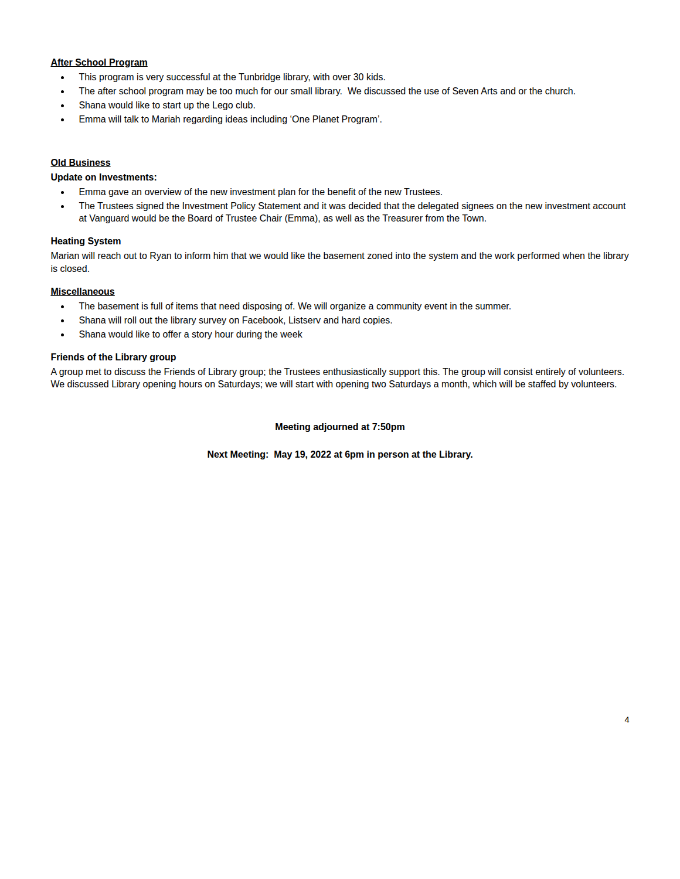After School Program
This program is very successful at the Tunbridge library, with over 30 kids.
The after school program may be too much for our small library. We discussed the use of Seven Arts and or the church.
Shana would like to start up the Lego club.
Emma will talk to Mariah regarding ideas including ‘One Planet Program’.
Old Business
Update on Investments:
Emma gave an overview of the new investment plan for the benefit of the new Trustees.
The Trustees signed the Investment Policy Statement and it was decided that the delegated signees on the new investment account at Vanguard would be the Board of Trustee Chair (Emma), as well as the Treasurer from the Town.
Heating System
Marian will reach out to Ryan to inform him that we would like the basement zoned into the system and the work performed when the library is closed.
Miscellaneous
The basement is full of items that need disposing of. We will organize a community event in the summer.
Shana will roll out the library survey on Facebook, Listserv and hard copies.
Shana would like to offer a story hour during the week
Friends of the Library group
A group met to discuss the Friends of Library group; the Trustees enthusiastically support this. The group will consist entirely of volunteers.
We discussed Library opening hours on Saturdays; we will start with opening two Saturdays a month, which will be staffed by volunteers.
Meeting adjourned at 7:50pm
Next Meeting: May 19, 2022 at 6pm in person at the Library.
4